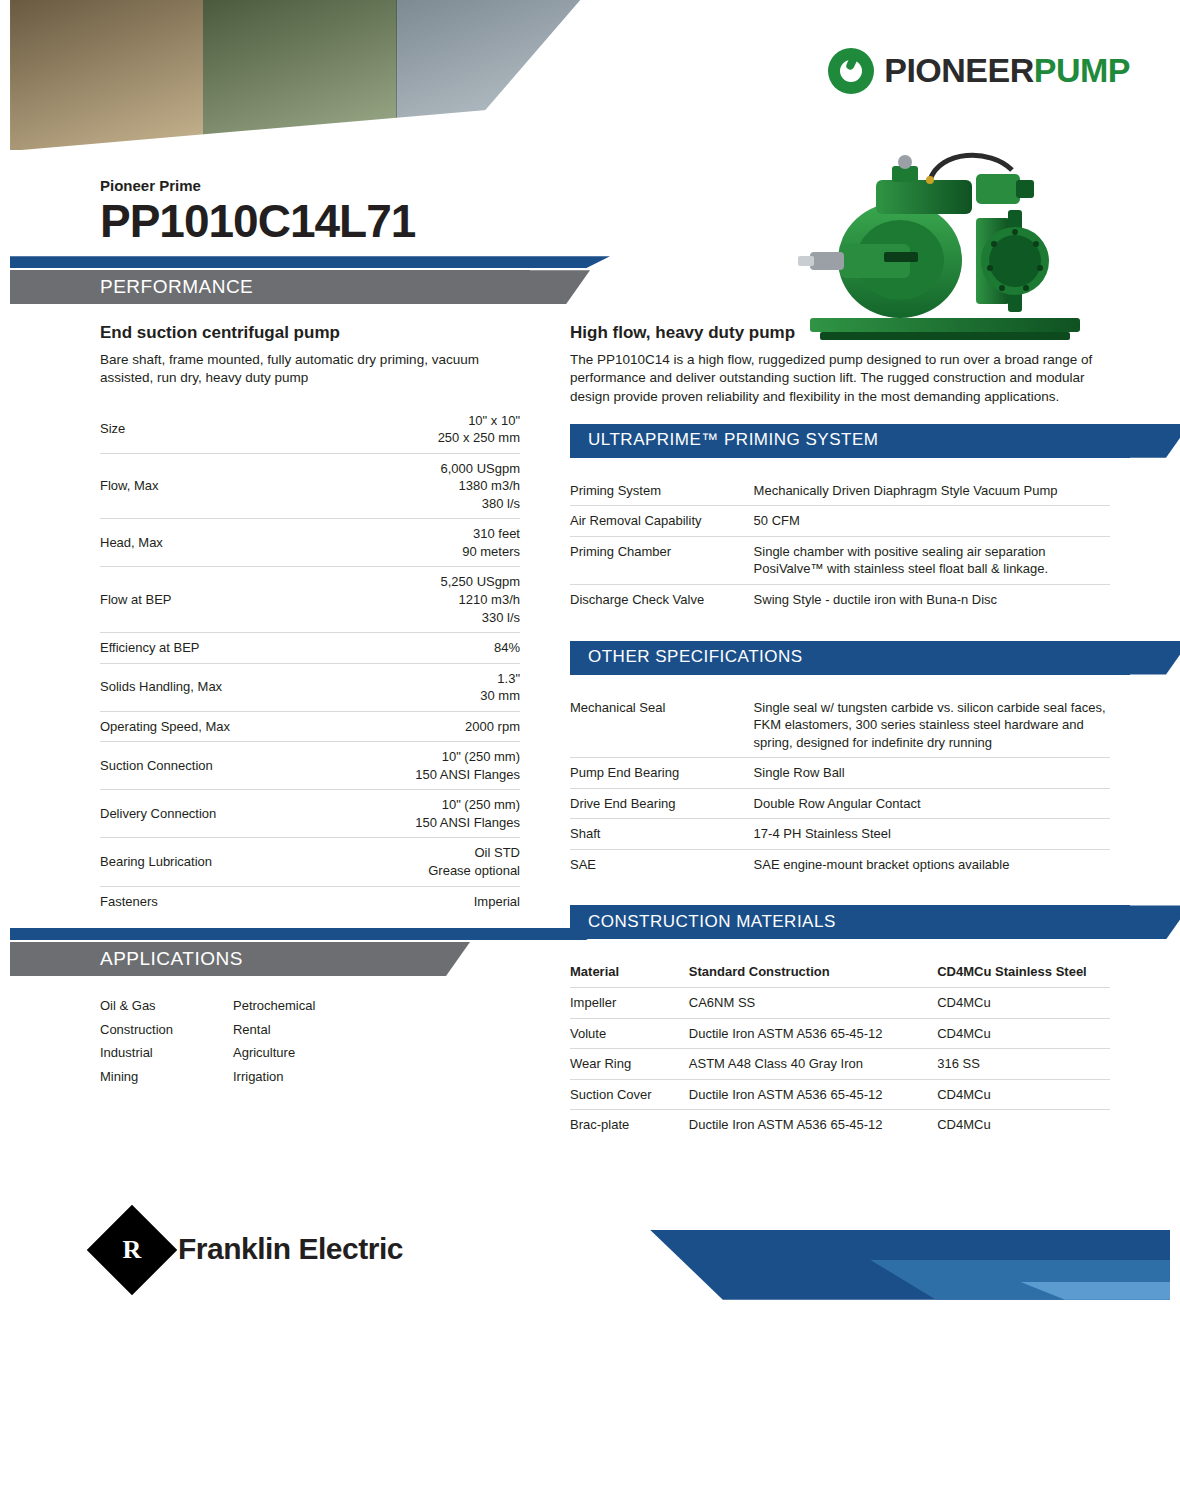PIONEERPUMP
Pioneer Prime
PP1010C14L71
PERFORMANCE
End suction centrifugal pump
Bare shaft, frame mounted, fully automatic dry priming, vacuum assisted, run dry, heavy duty pump
| Size | 10" x 10" 250 x 250 mm |
| Flow, Max | 6,000 USgpm 1380 m3/h 380 l/s |
| Head, Max | 310 feet 90 meters |
| Flow at BEP | 5,250 USgpm 1210 m3/h 330 l/s |
| Efficiency at BEP | 84% |
| Solids Handling, Max | 1.3" 30 mm |
| Operating Speed, Max | 2000 rpm |
| Suction Connection | 10" (250 mm) 150 ANSI Flanges |
| Delivery Connection | 10" (250 mm) 150 ANSI Flanges |
| Bearing Lubrication | Oil STD Grease optional |
| Fasteners | Imperial |
APPLICATIONS
Oil & Gas
Construction
Industrial
Mining
Petrochemical
Rental
Agriculture
Irrigation
High flow, heavy duty pump
The PP1010C14 is a high flow, ruggedized pump designed to run over a broad range of performance and deliver outstanding suction lift. The rugged construction and modular design provide proven reliability and flexibility in the most demanding applications.
ULTRAPRIME™ PRIMING SYSTEM
| Priming System | Mechanically Driven Diaphragm Style Vacuum Pump |
| Air Removal Capability | 50 CFM |
| Priming Chamber | Single chamber with positive sealing air separation PosiValve™ with stainless steel float ball & linkage. |
| Discharge Check Valve | Swing Style - ductile iron with Buna-n Disc |
OTHER SPECIFICATIONS
| Mechanical Seal | Single seal w/ tungsten carbide vs. silicon carbide seal faces, FKM elastomers, 300 series stainless steel hardware and spring, designed for indefinite dry running |
| Pump End Bearing | Single Row Ball |
| Drive End Bearing | Double Row Angular Contact |
| Shaft | 17-4 PH Stainless Steel |
| SAE | SAE engine-mount bracket options available |
CONSTRUCTION MATERIALS
| Material | Standard Construction | CD4MCu Stainless Steel |
| --- | --- | --- |
| Impeller | CA6NM SS | CD4MCu |
| Volute | Ductile Iron ASTM A536 65-45-12 | CD4MCu |
| Wear Ring | ASTM A48 Class 40 Gray Iron | 316 SS |
| Suction Cover | Ductile Iron ASTM A536 65-45-12 | CD4MCu |
| Brac-plate | Ductile Iron ASTM A536 65-45-12 | CD4MCu |
R
Franklin Electric